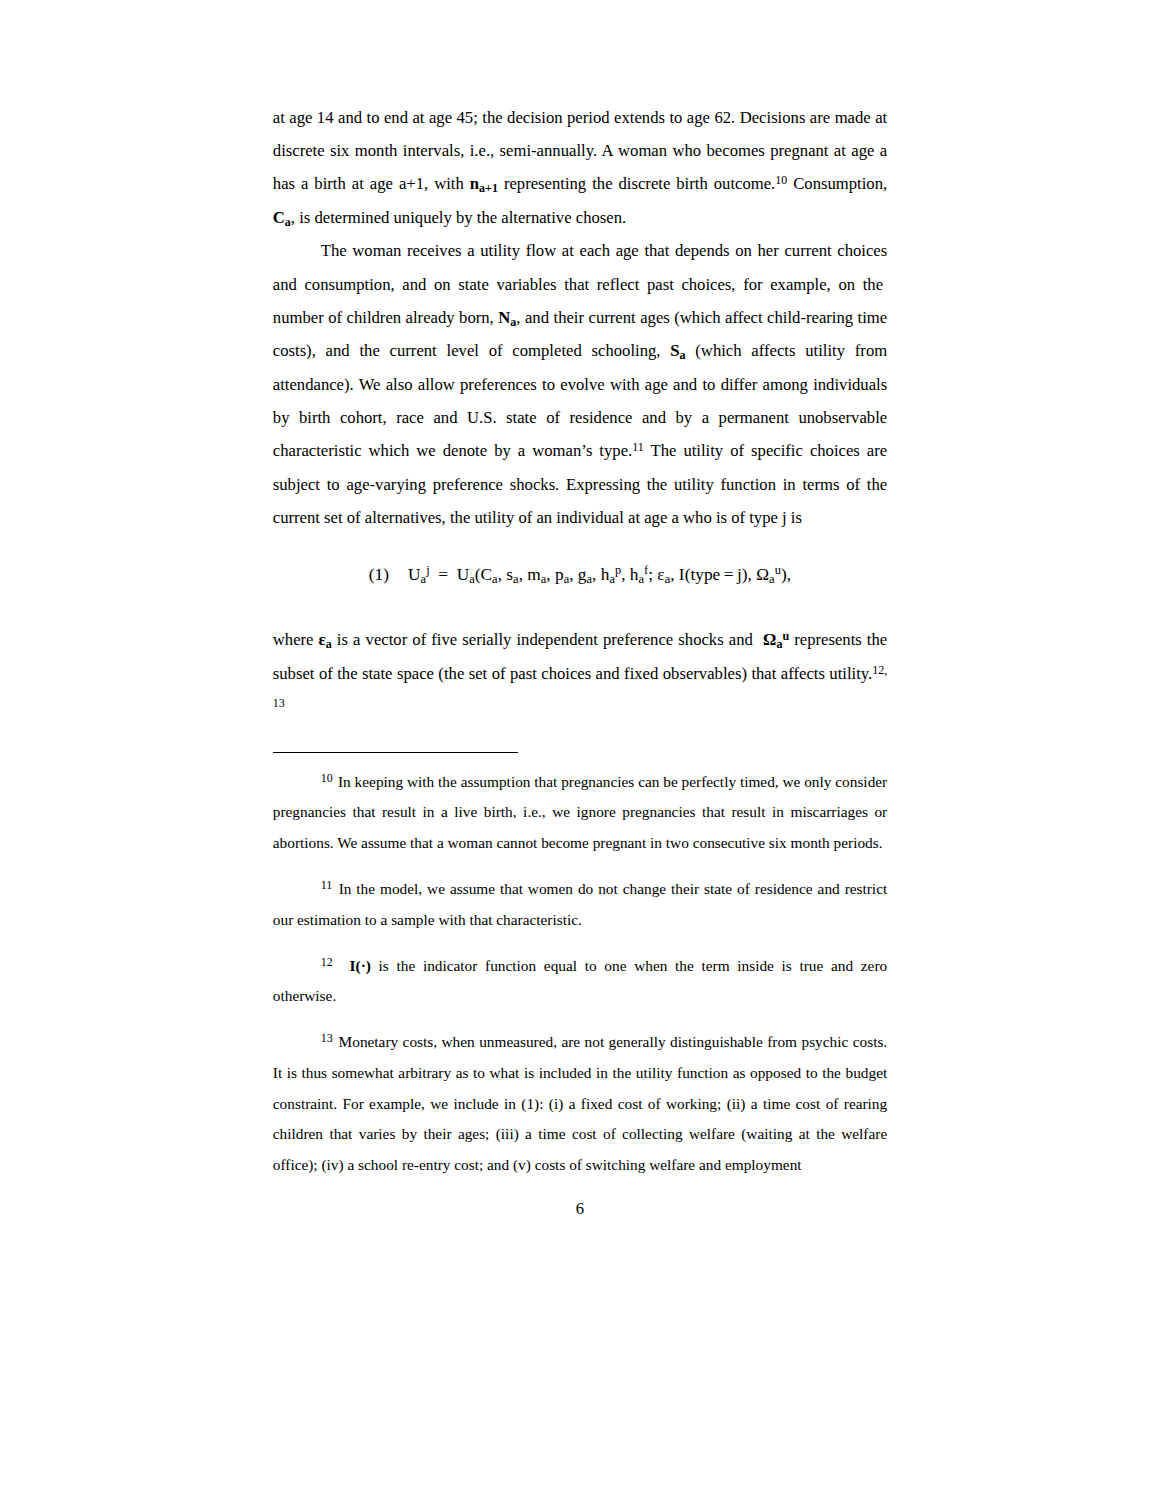at age 14 and to end at age 45; the decision period extends to age 62. Decisions are made at discrete six month intervals, i.e., semi-annually. A woman who becomes pregnant at age a has a birth at age a+1, with na+1 representing the discrete birth outcome.10 Consumption, Ca, is determined uniquely by the alternative chosen.
The woman receives a utility flow at each age that depends on her current choices and consumption, and on state variables that reflect past choices, for example, on the number of children already born, Na, and their current ages (which affect child-rearing time costs), and the current level of completed schooling, Sa (which affects utility from attendance). We also allow preferences to evolve with age and to differ among individuals by birth cohort, race and U.S. state of residence and by a permanent unobservable characteristic which we denote by a woman’s type.11 The utility of specific choices are subject to age-varying preference shocks. Expressing the utility function in terms of the current set of alternatives, the utility of an individual at age a who is of type j is
(1) Uaj = Ua(Ca, sa, ma, pa, ga, hap, haf; εa, I(type = j), Ωau),
where εa is a vector of five serially independent preference shocks and Ωau represents the subset of the state space (the set of past choices and fixed observables) that affects utility.12, 13
10 In keeping with the assumption that pregnancies can be perfectly timed, we only consider pregnancies that result in a live birth, i.e., we ignore pregnancies that result in miscarriages or abortions. We assume that a woman cannot become pregnant in two consecutive six month periods.
11 In the model, we assume that women do not change their state of residence and restrict our estimation to a sample with that characteristic.
12 I(·) is the indicator function equal to one when the term inside is true and zero otherwise.
13 Monetary costs, when unmeasured, are not generally distinguishable from psychic costs. It is thus somewhat arbitrary as to what is included in the utility function as opposed to the budget constraint. For example, we include in (1): (i) a fixed cost of working; (ii) a time cost of rearing children that varies by their ages; (iii) a time cost of collecting welfare (waiting at the welfare office); (iv) a school re-entry cost; and (v) costs of switching welfare and employment
6